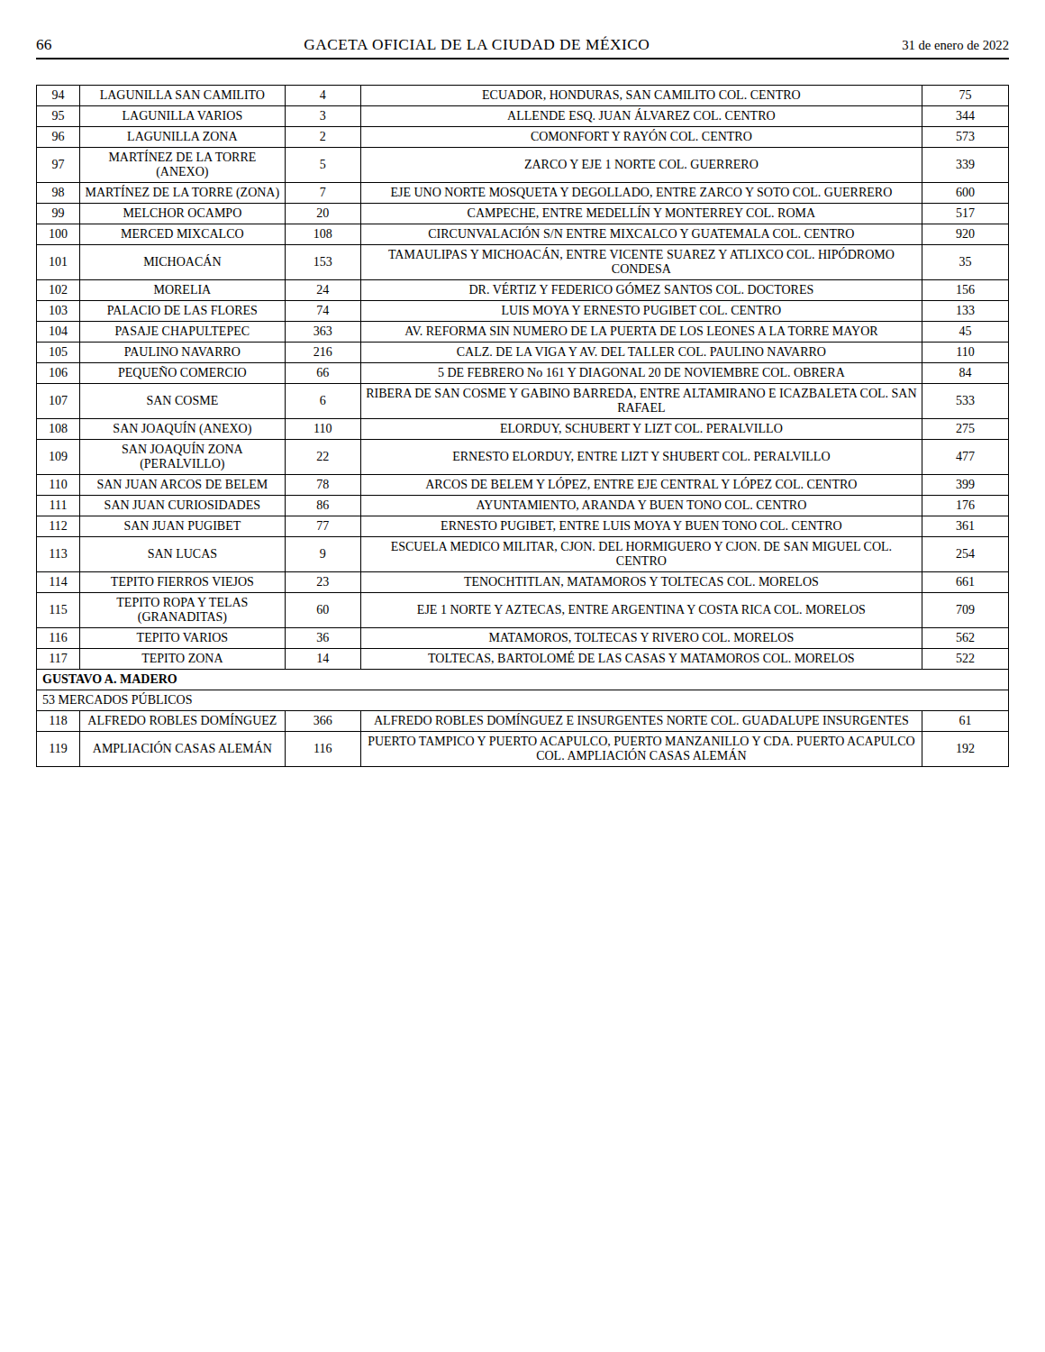66 GACETA OFICIAL DE LA CIUDAD DE MÉXICO 31 de enero de 2022
| 94 | LAGUNILLA SAN CAMILITO | 4 | ECUADOR, HONDURAS, SAN CAMILITO COL. CENTRO | 75 |
| 95 | LAGUNILLA VARIOS | 3 | ALLENDE ESQ. JUAN ÁLVAREZ COL. CENTRO | 344 |
| 96 | LAGUNILLA ZONA | 2 | COMONFORT Y RAYÓN COL. CENTRO | 573 |
| 97 | MARTÍNEZ DE LA TORRE (ANEXO) | 5 | ZARCO Y EJE 1 NORTE COL. GUERRERO | 339 |
| 98 | MARTÍNEZ DE LA TORRE (ZONA) | 7 | EJE UNO NORTE MOSQUETA Y DEGOLLADO, ENTRE ZARCO Y SOTO COL. GUERRERO | 600 |
| 99 | MELCHOR OCAMPO | 20 | CAMPECHE, ENTRE MEDELLÍN Y MONTERREY COL. ROMA | 517 |
| 100 | MERCED MIXCALCO | 108 | CIRCUNVALACIÓN S/N ENTRE MIXCALCO Y GUATEMALA COL. CENTRO | 920 |
| 101 | MICHOACÁN | 153 | TAMAULIPAS Y MICHOACÁN, ENTRE VICENTE SUAREZ Y ATLIXCO COL. HIPÓDROMO CONDESA | 35 |
| 102 | MORELIA | 24 | DR. VÉRTIZ Y FEDERICO GÓMEZ SANTOS COL. DOCTORES | 156 |
| 103 | PALACIO DE LAS FLORES | 74 | LUIS MOYA Y ERNESTO PUGIBET COL. CENTRO | 133 |
| 104 | PASAJE CHAPULTEPEC | 363 | AV. REFORMA SIN NUMERO DE LA PUERTA DE LOS LEONES A LA TORRE MAYOR | 45 |
| 105 | PAULINO NAVARRO | 216 | CALZ. DE LA VIGA Y AV. DEL TALLER COL. PAULINO NAVARRO | 110 |
| 106 | PEQUEÑO COMERCIO | 66 | 5 DE FEBRERO No 161 Y DIAGONAL 20 DE NOVIEMBRE COL. OBRERA | 84 |
| 107 | SAN COSME | 6 | RIBERA DE SAN COSME Y GABINO BARREDA, ENTRE ALTAMIRANO E ICAZBALETA COL. SAN RAFAEL | 533 |
| 108 | SAN JOAQUÍN (ANEXO) | 110 | ELORDUY, SCHUBERT Y LIZT COL. PERALVILLO | 275 |
| 109 | SAN JOAQUÍN ZONA (PERALVILLO) | 22 | ERNESTO ELORDUY, ENTRE LIZT Y SHUBERT COL. PERALVILLO | 477 |
| 110 | SAN JUAN ARCOS DE BELEM | 78 | ARCOS DE BELEM Y LÓPEZ, ENTRE EJE CENTRAL Y LÓPEZ COL. CENTRO | 399 |
| 111 | SAN JUAN CURIOSIDADES | 86 | AYUNTAMIENTO, ARANDA Y BUEN TONO COL. CENTRO | 176 |
| 112 | SAN JUAN PUGIBET | 77 | ERNESTO PUGIBET, ENTRE LUIS MOYA Y BUEN TONO COL. CENTRO | 361 |
| 113 | SAN LUCAS | 9 | ESCUELA MEDICO MILITAR, CJON. DEL HORMIGUERO Y CJON. DE SAN MIGUEL COL. CENTRO | 254 |
| 114 | TEPITO FIERROS VIEJOS | 23 | TENOCHTITLAN, MATAMOROS Y TOLTECAS COL. MORELOS | 661 |
| 115 | TEPITO ROPA Y TELAS (GRANADITAS) | 60 | EJE 1 NORTE Y AZTECAS, ENTRE ARGENTINA Y COSTA RICA COL. MORELOS | 709 |
| 116 | TEPITO VARIOS | 36 | MATAMOROS, TOLTECAS Y RIVERO COL. MORELOS | 562 |
| 117 | TEPITO ZONA | 14 | TOLTECAS, BARTOLOMÉ DE LAS CASAS Y MATAMOROS COL. MORELOS | 522 |
| GUSTAVO A. MADERO |
| 53 MERCADOS PÚBLICOS |
| 118 | ALFREDO ROBLES DOMÍNGUEZ | 366 | ALFREDO ROBLES DOMÍNGUEZ E INSURGENTES NORTE COL. GUADALUPE INSURGENTES | 61 |
| 119 | AMPLIACIÓN CASAS ALEMÁN | 116 | PUERTO TAMPICO Y PUERTO ACAPULCO, PUERTO MANZANILLO Y CDA. PUERTO ACAPULCO COL. AMPLIACIÓN CASAS ALEMÁN | 192 |